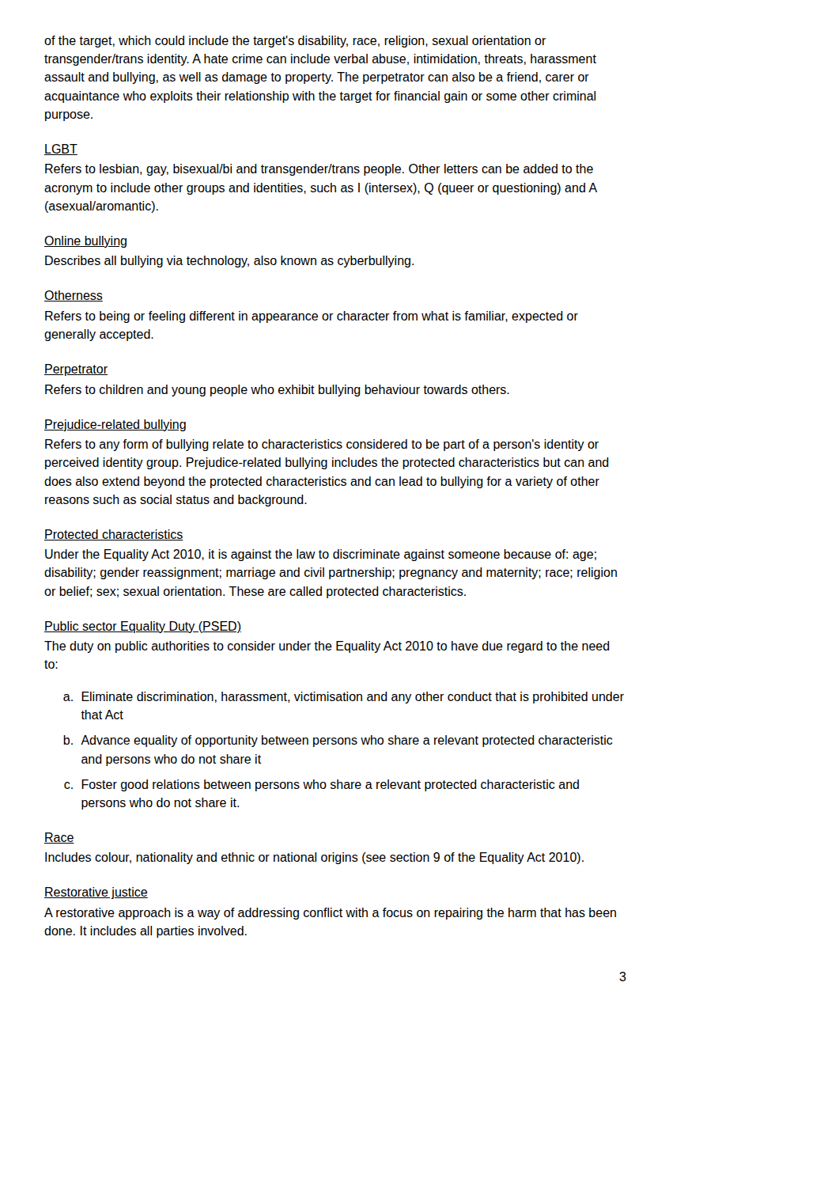of the target, which could include the target's disability, race, religion, sexual orientation or transgender/trans identity. A hate crime can include verbal abuse, intimidation, threats, harassment assault and bullying, as well as damage to property. The perpetrator can also be a friend, carer or acquaintance who exploits their relationship with the target for financial gain or some other criminal purpose.
LGBT
Refers to lesbian, gay, bisexual/bi and transgender/trans people. Other letters can be added to the acronym to include other groups and identities, such as I (intersex), Q (queer or questioning) and A (asexual/aromantic).
Online bullying
Describes all bullying via technology, also known as cyberbullying.
Otherness
Refers to being or feeling different in appearance or character from what is familiar, expected or generally accepted.
Perpetrator
Refers to children and young people who exhibit bullying behaviour towards others.
Prejudice-related bullying
Refers to any form of bullying relate to characteristics considered to be part of a person's identity or perceived identity group. Prejudice-related bullying includes the protected characteristics but can and does also extend beyond the protected characteristics and can lead to bullying for a variety of other reasons such as social status and background.
Protected characteristics
Under the Equality Act 2010, it is against the law to discriminate against someone because of: age; disability; gender reassignment; marriage and civil partnership; pregnancy and maternity; race; religion or belief; sex; sexual orientation. These are called protected characteristics.
Public sector Equality Duty (PSED)
The duty on public authorities to consider under the Equality Act 2010 to have due regard to the need to:
Eliminate discrimination, harassment, victimisation and any other conduct that is prohibited under that Act
Advance equality of opportunity between persons who share a relevant protected characteristic and persons who do not share it
Foster good relations between persons who share a relevant protected characteristic and persons who do not share it.
Race
Includes colour, nationality and ethnic or national origins (see section 9 of the Equality Act 2010).
Restorative justice
A restorative approach is a way of addressing conflict with a focus on repairing the harm that has been done. It includes all parties involved.
3